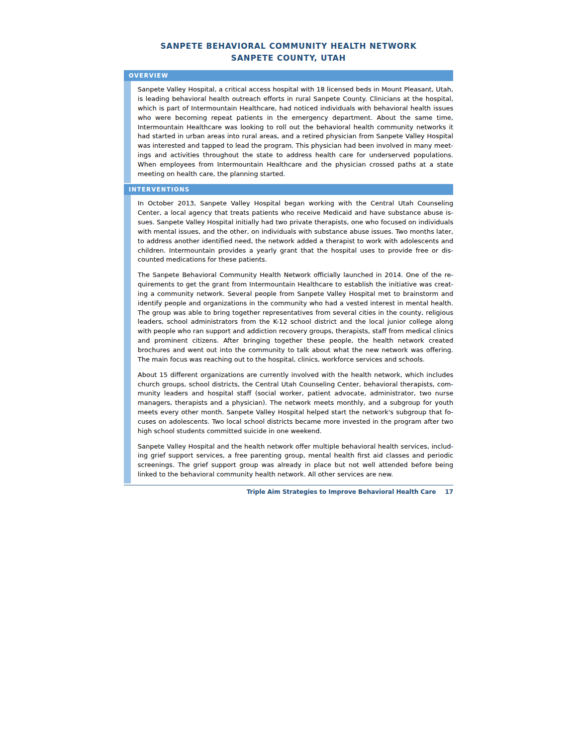Sanpete Behavioral Community Health Network Sanpete County, Utah
Overview
Sanpete Valley Hospital, a critical access hospital with 18 licensed beds in Mount Pleasant, Utah, is leading behavioral health outreach efforts in rural Sanpete County. Clinicians at the hospital, which is part of Intermountain Healthcare, had noticed individuals with behavioral health issues who were becoming repeat patients in the emergency department. About the same time, Intermountain Healthcare was looking to roll out the behavioral health community networks it had started in urban areas into rural areas, and a retired physician from Sanpete Valley Hospital was interested and tapped to lead the program. This physician had been involved in many meetings and activities throughout the state to address health care for underserved populations. When employees from Intermountain Healthcare and the physician crossed paths at a state meeting on health care, the planning started.
Interventions
In October 2013, Sanpete Valley Hospital began working with the Central Utah Counseling Center, a local agency that treats patients who receive Medicaid and have substance abuse issues. Sanpete Valley Hospital initially had two private therapists, one who focused on individuals with mental issues, and the other, on individuals with substance abuse issues. Two months later, to address another identified need, the network added a therapist to work with adolescents and children. Intermountain provides a yearly grant that the hospital uses to provide free or discounted medications for these patients.
The Sanpete Behavioral Community Health Network officially launched in 2014. One of the requirements to get the grant from Intermountain Healthcare to establish the initiative was creating a community network. Several people from Sanpete Valley Hospital met to brainstorm and identify people and organizations in the community who had a vested interest in mental health. The group was able to bring together representatives from several cities in the county, religious leaders, school administrators from the K-12 school district and the local junior college along with people who ran support and addiction recovery groups, therapists, staff from medical clinics and prominent citizens. After bringing together these people, the health network created brochures and went out into the community to talk about what the new network was offering. The main focus was reaching out to the hospital, clinics, workforce services and schools.
About 15 different organizations are currently involved with the health network, which includes church groups, school districts, the Central Utah Counseling Center, behavioral therapists, community leaders and hospital staff (social worker, patient advocate, administrator, two nurse managers, therapists and a physician). The network meets monthly, and a subgroup for youth meets every other month. Sanpete Valley Hospital helped start the network's subgroup that focuses on adolescents. Two local school districts became more invested in the program after two high school students committed suicide in one weekend.
Sanpete Valley Hospital and the health network offer multiple behavioral health services, including grief support services, a free parenting group, mental health first aid classes and periodic screenings. The grief support group was already in place but not well attended before being linked to the behavioral community health network. All other services are new.
Triple Aim Strategies to Improve Behavioral Health Care 17